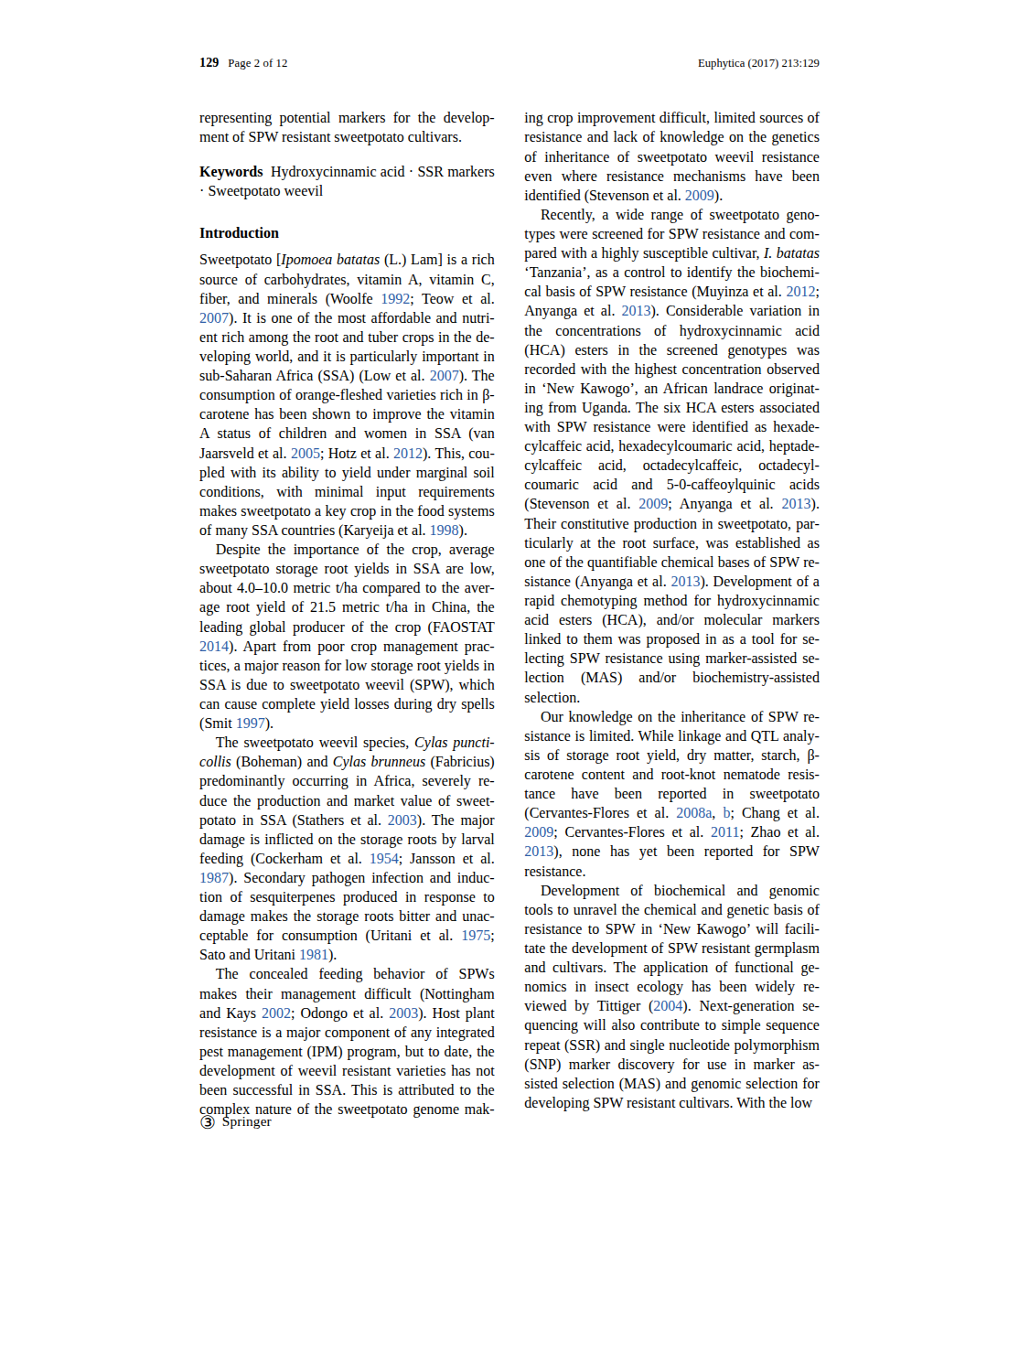129 Page 2 of 12
Euphytica (2017) 213:129
representing potential markers for the development of SPW resistant sweetpotato cultivars.
Keywords Hydroxycinnamic acid · SSR markers · Sweetpotato weevil
Introduction
Sweetpotato [Ipomoea batatas (L.) Lam] is a rich source of carbohydrates, vitamin A, vitamin C, fiber, and minerals (Woolfe 1992; Teow et al. 2007). It is one of the most affordable and nutrient rich among the root and tuber crops in the developing world, and it is particularly important in sub-Saharan Africa (SSA) (Low et al. 2007). The consumption of orange-fleshed varieties rich in β-carotene has been shown to improve the vitamin A status of children and women in SSA (van Jaarsveld et al. 2005; Hotz et al. 2012). This, coupled with its ability to yield under marginal soil conditions, with minimal input requirements makes sweetpotato a key crop in the food systems of many SSA countries (Karyeija et al. 1998).
Despite the importance of the crop, average sweetpotato storage root yields in SSA are low, about 4.0–10.0 metric t/ha compared to the average root yield of 21.5 metric t/ha in China, the leading global producer of the crop (FAOSTAT 2014). Apart from poor crop management practices, a major reason for low storage root yields in SSA is due to sweetpotato weevil (SPW), which can cause complete yield losses during dry spells (Smit 1997).
The sweetpotato weevil species, Cylas puncticollis (Boheman) and Cylas brunneus (Fabricius) predominantly occurring in Africa, severely reduce the production and market value of sweetpotato in SSA (Stathers et al. 2003). The major damage is inflicted on the storage roots by larval feeding (Cockerham et al. 1954; Jansson et al. 1987). Secondary pathogen infection and induction of sesquiterpenes produced in response to damage makes the storage roots bitter and unacceptable for consumption (Uritani et al. 1975; Sato and Uritani 1981).
The concealed feeding behavior of SPWs makes their management difficult (Nottingham and Kays 2002; Odongo et al. 2003). Host plant resistance is a major component of any integrated pest management (IPM) program, but to date, the development of weevil resistant varieties has not been successful in SSA. This is attributed to the complex nature of the sweetpotato genome making crop improvement difficult, limited sources of resistance and lack of knowledge on the genetics of inheritance of sweetpotato weevil resistance even where resistance mechanisms have been identified (Stevenson et al. 2009).
Recently, a wide range of sweetpotato genotypes were screened for SPW resistance and compared with a highly susceptible cultivar, I. batatas ‘Tanzania’, as a control to identify the biochemical basis of SPW resistance (Muyinza et al. 2012; Anyanga et al. 2013). Considerable variation in the concentrations of hydroxycinnamic acid (HCA) esters in the screened genotypes was recorded with the highest concentration observed in ‘New Kawogo’, an African landrace originating from Uganda. The six HCA esters associated with SPW resistance were identified as hexadecylcaffeic acid, hexadecylcoumaric acid, heptadecylcaffeic acid, octadecylcaffeic, octadecylcoumaric acid and 5-0-caffeoylquinic acids (Stevenson et al. 2009; Anyanga et al. 2013). Their constitutive production in sweetpotato, particularly at the root surface, was established as one of the quantifiable chemical bases of SPW resistance (Anyanga et al. 2013). Development of a rapid chemotyping method for hydroxycinnamic acid esters (HCA), and/or molecular markers linked to them was proposed in as a tool for selecting SPW resistance using marker-assisted selection (MAS) and/or biochemistry-assisted selection.
Our knowledge on the inheritance of SPW resistance is limited. While linkage and QTL analysis of storage root yield, dry matter, starch, β-carotene content and root-knot nematode resistance have been reported in sweetpotato (Cervantes-Flores et al. 2008a, b; Chang et al. 2009; Cervantes-Flores et al. 2011; Zhao et al. 2013), none has yet been reported for SPW resistance.
Development of biochemical and genomic tools to unravel the chemical and genetic basis of resistance to SPW in ‘New Kawogo’ will facilitate the development of SPW resistant germplasm and cultivars. The application of functional genomics in insect ecology has been widely reviewed by Tittiger (2004). Next-generation sequencing will also contribute to simple sequence repeat (SSR) and single nucleotide polymorphism (SNP) marker discovery for use in marker assisted selection (MAS) and genomic selection for developing SPW resistant cultivars. With the low
③ Springer